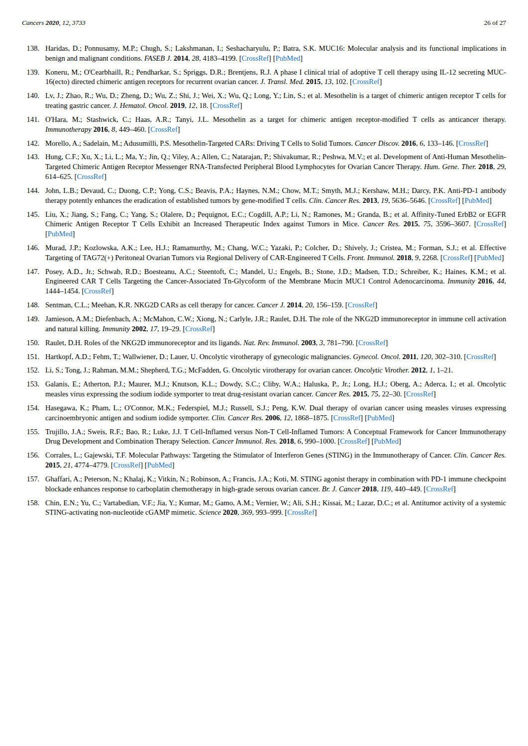Cancers 2020, 12, 3733 26 of 27
138. Haridas, D.; Ponnusamy, M.P.; Chugh, S.; Lakshmanan, I.; Seshacharyulu, P.; Batra, S.K. MUC16: Molecular analysis and its functional implications in benign and malignant conditions. FASEB J. 2014, 28, 4183–4199. [CrossRef] [PubMed]
139. Koneru, M.; O'Cearbhaill, R.; Pendharkar, S.; Spriggs, D.R.; Brentjens, R.J. A phase I clinical trial of adoptive T cell therapy using IL-12 secreting MUC-16(ecto) directed chimeric antigen receptors for recurrent ovarian cancer. J. Transl. Med. 2015, 13, 102. [CrossRef]
140. Lv, J.; Zhao, R.; Wu, D.; Zheng, D.; Wu, Z.; Shi, J.; Wei, X.; Wu, Q.; Long, Y.; Lin, S.; et al. Mesothelin is a target of chimeric antigen receptor T cells for treating gastric cancer. J. Hematol. Oncol. 2019, 12, 18. [CrossRef]
141. O'Hara, M.; Stashwick, C.; Haas, A.R.; Tanyi, J.L. Mesothelin as a target for chimeric antigen receptor-modified T cells as anticancer therapy. Immunotherapy 2016, 8, 449–460. [CrossRef]
142. Morello, A.; Sadelain, M.; Adusumilli, P.S. Mesothelin-Targeted CARs: Driving T Cells to Solid Tumors. Cancer Discov. 2016, 6, 133–146. [CrossRef]
143. Hung, C.F.; Xu, X.; Li, L.; Ma, Y.; Jin, Q.; Viley, A.; Allen, C.; Natarajan, P.; Shivakumar, R.; Peshwa, M.V.; et al. Development of Anti-Human Mesothelin-Targeted Chimeric Antigen Receptor Messenger RNA-Transfected Peripheral Blood Lymphocytes for Ovarian Cancer Therapy. Hum. Gene. Ther. 2018, 29, 614–625. [CrossRef]
144. John, L.B.; Devaud, C.; Duong, C.P.; Yong, C.S.; Beavis, P.A.; Haynes, N.M.; Chow, M.T.; Smyth, M.J.; Kershaw, M.H.; Darcy, P.K. Anti-PD-1 antibody therapy potently enhances the eradication of established tumors by gene-modified T cells. Clin. Cancer Res. 2013, 19, 5636–5646. [CrossRef] [PubMed]
145. Liu, X.; Jiang, S.; Fang, C.; Yang, S.; Olalere, D.; Pequignot, E.C.; Cogdill, A.P.; Li, N.; Ramones, M.; Granda, B.; et al. Affinity-Tuned ErbB2 or EGFR Chimeric Antigen Receptor T Cells Exhibit an Increased Therapeutic Index against Tumors in Mice. Cancer Res. 2015, 75, 3596–3607. [CrossRef] [PubMed]
146. Murad, J.P.; Kozlowska, A.K.; Lee, H.J.; Ramamurthy, M.; Chang, W.C.; Yazaki, P.; Colcher, D.; Shively, J.; Cristea, M.; Forman, S.J.; et al. Effective Targeting of TAG72(+) Peritoneal Ovarian Tumors via Regional Delivery of CAR-Engineered T Cells. Front. Immunol. 2018, 9, 2268. [CrossRef] [PubMed]
147. Posey, A.D., Jr.; Schwab, R.D.; Boesteanu, A.C.; Steentoft, C.; Mandel, U.; Engels, B.; Stone, J.D.; Madsen, T.D.; Schreiber, K.; Haines, K.M.; et al. Engineered CAR T Cells Targeting the Cancer-Associated Tn-Glycoform of the Membrane Mucin MUC1 Control Adenocarcinoma. Immunity 2016, 44, 1444–1454. [CrossRef]
148. Sentman, C.L.; Meehan, K.R. NKG2D CARs as cell therapy for cancer. Cancer J. 2014, 20, 156–159. [CrossRef]
149. Jamieson, A.M.; Diefenbach, A.; McMahon, C.W.; Xiong, N.; Carlyle, J.R.; Raulet, D.H. The role of the NKG2D immunoreceptor in immune cell activation and natural killing. Immunity 2002, 17, 19–29. [CrossRef]
150. Raulet, D.H. Roles of the NKG2D immunoreceptor and its ligands. Nat. Rev. Immunol. 2003, 3, 781–790. [CrossRef]
151. Hartkopf, A.D.; Fehm, T.; Wallwiener, D.; Lauer, U. Oncolytic virotherapy of gynecologic malignancies. Gynecol. Oncol. 2011, 120, 302–310. [CrossRef]
152. Li, S.; Tong, J.; Rahman, M.M.; Shepherd, T.G.; McFadden, G. Oncolytic virotherapy for ovarian cancer. Oncolytic Virother. 2012, 1, 1–21.
153. Galanis, E.; Atherton, P.J.; Maurer, M.J.; Knutson, K.L.; Dowdy, S.C.; Cliby, W.A.; Haluska, P., Jr.; Long, H.J.; Oberg, A.; Aderca, I.; et al. Oncolytic measles virus expressing the sodium iodide symporter to treat drug-resistant ovarian cancer. Cancer Res. 2015, 75, 22–30. [CrossRef]
154. Hasegawa, K.; Pham, L.; O'Connor, M.K.; Federspiel, M.J.; Russell, S.J.; Peng, K.W. Dual therapy of ovarian cancer using measles viruses expressing carcinoembryonic antigen and sodium iodide symporter. Clin. Cancer Res. 2006, 12, 1868–1875. [CrossRef] [PubMed]
155. Trujillo, J.A.; Sweis, R.F.; Bao, R.; Luke, J.J. T Cell-Inflamed versus Non-T Cell-Inflamed Tumors: A Conceptual Framework for Cancer Immunotherapy Drug Development and Combination Therapy Selection. Cancer Immunol. Res. 2018, 6, 990–1000. [CrossRef] [PubMed]
156. Corrales, L.; Gajewski, T.F. Molecular Pathways: Targeting the Stimulator of Interferon Genes (STING) in the Immunotherapy of Cancer. Clin. Cancer Res. 2015, 21, 4774–4779. [CrossRef] [PubMed]
157. Ghaffari, A.; Peterson, N.; Khalaj, K.; Vitkin, N.; Robinson, A.; Francis, J.A.; Koti, M. STING agonist therapy in combination with PD-1 immune checkpoint blockade enhances response to carboplatin chemotherapy in high-grade serous ovarian cancer. Br. J. Cancer 2018, 119, 440–449. [CrossRef]
158. Chin, E.N.; Yu, C.; Vartabedian, V.F.; Jia, Y.; Kumar, M.; Gamo, A.M.; Vernier, W.; Ali, S.H.; Kissai, M.; Lazar, D.C.; et al. Antitumor activity of a systemic STING-activating non-nucleotide cGAMP mimetic. Science 2020, 369, 993–999. [CrossRef]